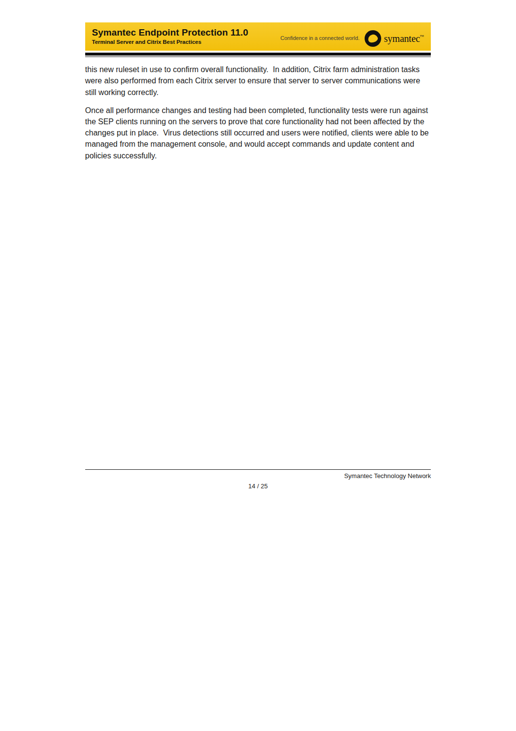Symantec Endpoint Protection 11.0
Terminal Server and Citrix Best Practices
Confidence in a connected world.
symantec™
this new ruleset in use to confirm overall functionality. In addition, Citrix farm administration tasks were also performed from each Citrix server to ensure that server to server communications were still working correctly.
Once all performance changes and testing had been completed, functionality tests were run against the SEP clients running on the servers to prove that core functionality had not been affected by the changes put in place. Virus detections still occurred and users were notified, clients were able to be managed from the management console, and would accept commands and update content and policies successfully.
Symantec Technology Network
14 / 25